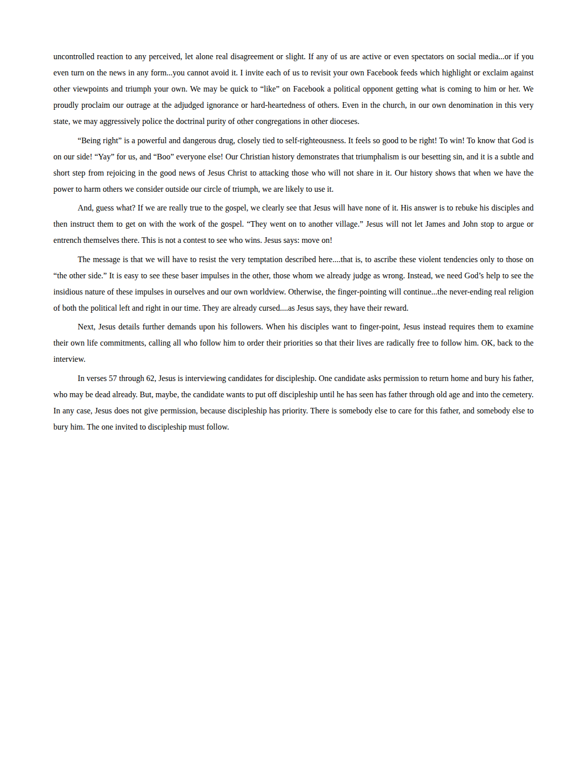uncontrolled reaction to any perceived, let alone real disagreement or slight. If any of us are active or even spectators on social media...or if you even turn on the news in any form...you cannot avoid it. I invite each of us to revisit your own Facebook feeds which highlight or exclaim against other viewpoints and triumph your own. We may be quick to “like” on Facebook a political opponent getting what is coming to him or her. We proudly proclaim our outrage at the adjudged ignorance or hard-heartedness of others. Even in the church, in our own denomination in this very state, we may aggressively police the doctrinal purity of other congregations in other dioceses.
“Being right” is a powerful and dangerous drug, closely tied to self-righteousness. It feels so good to be right! To win! To know that God is on our side! “Yay” for us, and “Boo” everyone else! Our Christian history demonstrates that triumphalism is our besetting sin, and it is a subtle and short step from rejoicing in the good news of Jesus Christ to attacking those who will not share in it. Our history shows that when we have the power to harm others we consider outside our circle of triumph, we are likely to use it.
And, guess what? If we are really true to the gospel, we clearly see that Jesus will have none of it. His answer is to rebuke his disciples and then instruct them to get on with the work of the gospel. “They went on to another village.” Jesus will not let James and John stop to argue or entrench themselves there. This is not a contest to see who wins. Jesus says: move on!
The message is that we will have to resist the very temptation described here....that is, to ascribe these violent tendencies only to those on “the other side.” It is easy to see these baser impulses in the other, those whom we already judge as wrong. Instead, we need God’s help to see the insidious nature of these impulses in ourselves and our own worldview. Otherwise, the finger-pointing will continue...the never-ending real religion of both the political left and right in our time. They are already cursed....as Jesus says, they have their reward.
Next, Jesus details further demands upon his followers. When his disciples want to finger-point, Jesus instead requires them to examine their own life commitments, calling all who follow him to order their priorities so that their lives are radically free to follow him. OK, back to the interview.
In verses 57 through 62, Jesus is interviewing candidates for discipleship. One candidate asks permission to return home and bury his father, who may be dead already. But, maybe, the candidate wants to put off discipleship until he has seen has father through old age and into the cemetery. In any case, Jesus does not give permission, because discipleship has priority. There is somebody else to care for this father, and somebody else to bury him. The one invited to discipleship must follow.